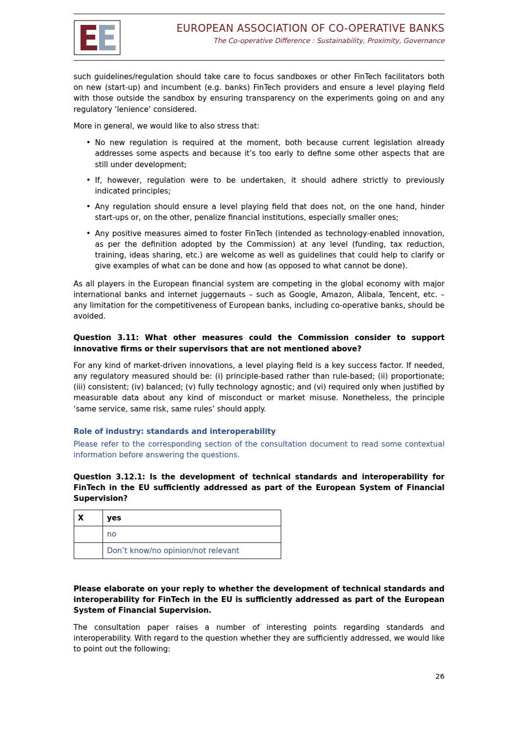EUROPEAN ASSOCIATION OF CO-OPERATIVE BANKS
The Co-operative Difference : Sustainability, Proximity, Governance
such guidelines/regulation should take care to focus sandboxes or other FinTech facilitators both on new (start-up) and incumbent (e.g. banks) FinTech providers and ensure a level playing field with those outside the sandbox by ensuring transparency on the experiments going on and any regulatory ‘lenience’ considered.
More in general, we would like to also stress that:
No new regulation is required at the moment, both because current legislation already addresses some aspects and because it’s too early to define some other aspects that are still under development;
If, however, regulation were to be undertaken, it should adhere strictly to previously indicated principles;
Any regulation should ensure a level playing field that does not, on the one hand, hinder start-ups or, on the other, penalize financial institutions, especially smaller ones;
Any positive measures aimed to foster FinTech (intended as technology-enabled innovation, as per the definition adopted by the Commission) at any level (funding, tax reduction, training, ideas sharing, etc.) are welcome as well as guidelines that could help to clarify or give examples of what can be done and how (as opposed to what cannot be done).
As all players in the European financial system are competing in the global economy with major international banks and internet juggernauts – such as Google, Amazon, Alibala, Tencent, etc. – any limitation for the competitiveness of European banks, including co-operative banks, should be avoided.
Question 3.11: What other measures could the Commission consider to support innovative firms or their supervisors that are not mentioned above?
For any kind of market-driven innovations, a level playing field is a key success factor. If needed, any regulatory measured should be: (i) principle-based rather than rule-based; (ii) proportionate; (iii) consistent; (iv) balanced; (v) fully technology agnostic; and (vi) required only when justified by measurable data about any kind of misconduct or market misuse. Nonetheless, the principle ‘same service, same risk, same rules’ should apply.
Role of industry: standards and interoperability
Please refer to the corresponding section of the consultation document to read some contextual information before answering the questions.
Question 3.12.1: Is the development of technical standards and interoperability for FinTech in the EU sufficiently addressed as part of the European System of Financial Supervision?
| X | yes |
| | no |
| | Don’t know/no opinion/not relevant |
Please elaborate on your reply to whether the development of technical standards and interoperability for FinTech in the EU is sufficiently addressed as part of the European System of Financial Supervision.
The consultation paper raises a number of interesting points regarding standards and interoperability. With regard to the question whether they are sufficiently addressed, we would like to point out the following:
26